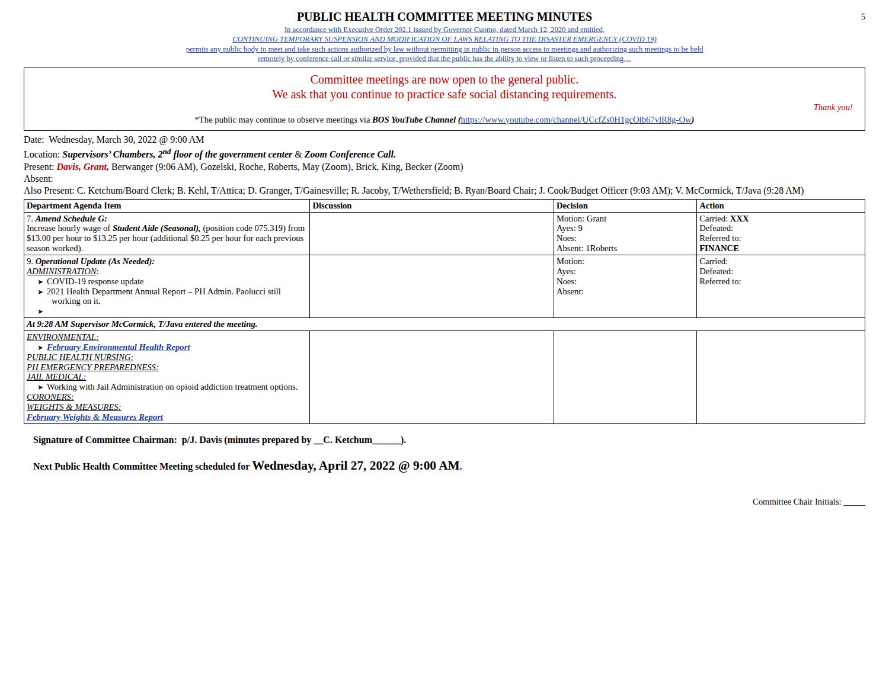5
PUBLIC HEALTH COMMITTEE MEETING MINUTES
In accordance with Executive Order 202.1 issued by Governor Cuomo, dated March 12, 2020 and entitled,
CONTINUING TEMPORARY SUSPENSION AND MODIFICATION OF LAWS RELATING TO THE DISASTER EMERGENCY (COVID 19)
permits any public body to meet and take such actions authorized by law without permitting in public in-person access to meetings and authorizing such meetings to be held
remotely by conference call or similar service, provided that the public has the ability to view or listen to such proceeding…
Committee meetings are now open to the general public.
We ask that you continue to practice safe social distancing requirements.
Thank you!
*The public may continue to observe meetings via BOS YouTube Channel (https://www.youtube.com/channel/UCcfZs0H1gcOlb67vlR8g-Ow)
Date: Wednesday, March 30, 2022 @ 9:00 AM
Location: Supervisors’ Chambers, 2nd floor of the government center & Zoom Conference Call.
Present: Davis, Grant, Berwanger (9:06 AM), Gozelski, Roche, Roberts, May (Zoom), Brick, King, Becker (Zoom)
Absent:
Also Present: C. Ketchum/Board Clerk; B. Kehl, T/Attica; D. Granger, T/Gainesville; R. Jacoby, T/Wethersfield; B. Ryan/Board Chair; J. Cook/Budget Officer (9:03 AM); V. McCormick, T/Java (9:28 AM)
| Department Agenda Item | Discussion | Decision | Action |
| --- | --- | --- | --- |
| 7. Amend Schedule G: Increase hourly wage of Student Aide (Seasonal), (position code 075.319) from $13.00 per hour to $13.25 per hour (additional $0.25 per hour for each previous season worked). | | Motion: Grant Ayes: 9 Noes: Absent: 1Roberts | Carried: XXX Defeated: Referred to: FINANCE |
| 9. Operational Update (As Needed): ADMINISTRATION : COVID-19 response update 2021 Health Department Annual Report – PH Admin. Paolucci still working on it. | | Motion: Ayes: Noes: Absent: | Carried: Defeated: Referred to: |
| At 9:28 AM Supervisor McCormick, T/Java entered the meeting. |
| ENVIRONMENTAL: February Environmental Health Report PUBLIC HEALTH NURSING: PH EMERGENCY PREPAREDNESS: JAIL MEDICAL: Working with Jail Administration on opioid addiction treatment options. CORONERS: WEIGHTS & MEASURES: February Weights & Measures Report | | | |
Signature of Committee Chairman: p/J. Davis (minutes prepared by __C. Ketchum______).
Next Public Health Committee Meeting scheduled for Wednesday, April 27, 2022 @ 9:00 AM.
Committee Chair Initials: _____